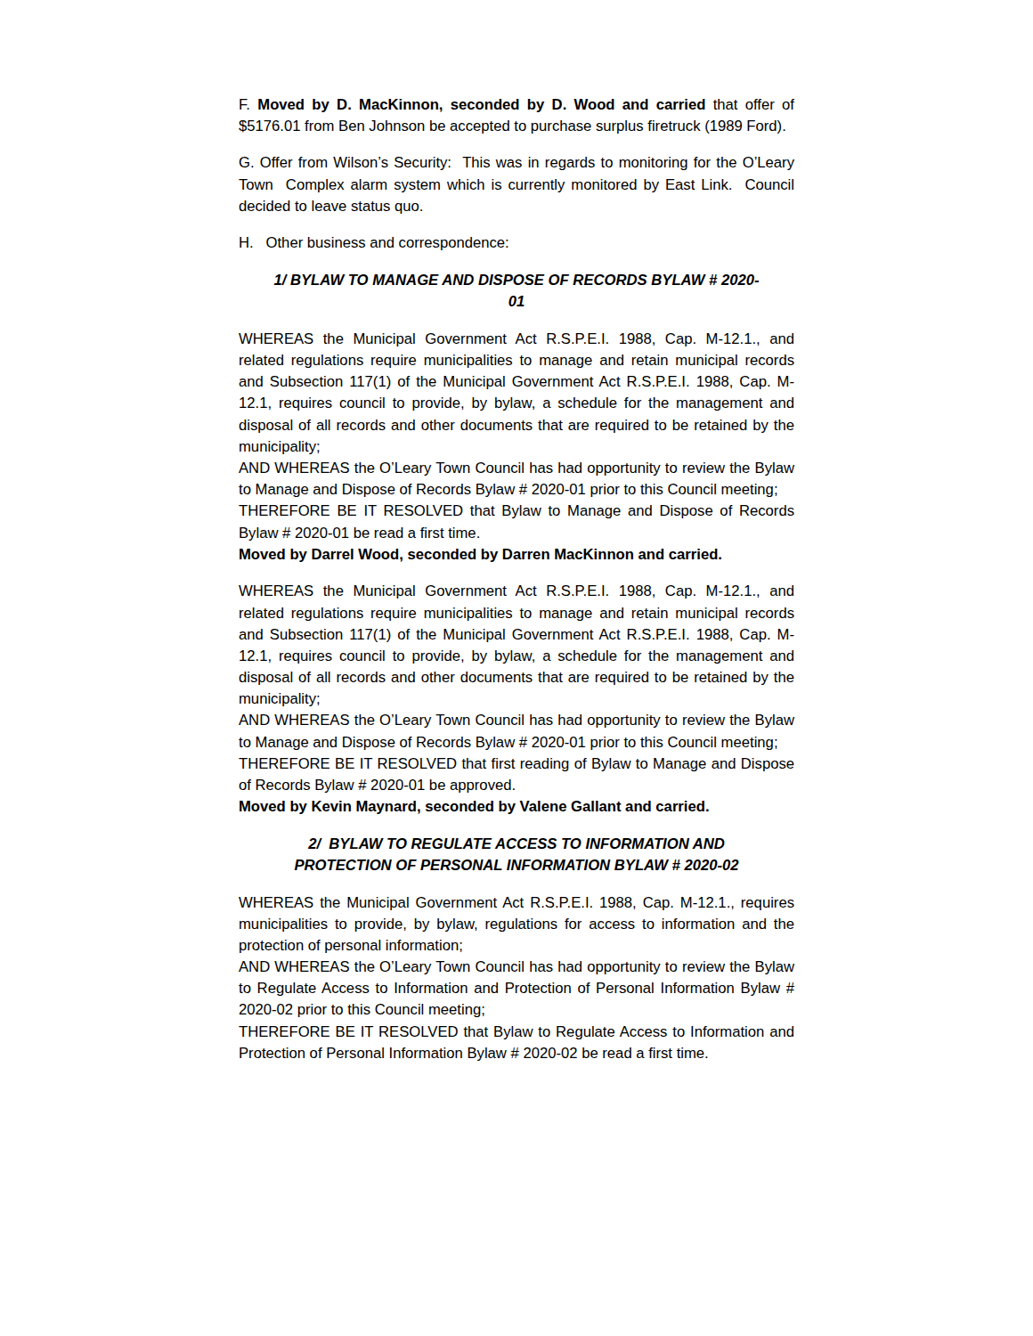F. Moved by D. MacKinnon, seconded by D. Wood and carried that offer of $5176.01 from Ben Johnson be accepted to purchase surplus firetruck (1989 Ford).
G. Offer from Wilson’s Security: This was in regards to monitoring for the O’Leary Town Complex alarm system which is currently monitored by East Link. Council decided to leave status quo.
H. Other business and correspondence:
1/ BYLAW TO MANAGE AND DISPOSE OF RECORDS BYLAW # 2020-01
WHEREAS the Municipal Government Act R.S.P.E.I. 1988, Cap. M-12.1., and related regulations require municipalities to manage and retain municipal records and Subsection 117(1) of the Municipal Government Act R.S.P.E.I. 1988, Cap. M-12.1, requires council to provide, by bylaw, a schedule for the management and disposal of all records and other documents that are required to be retained by the municipality;
AND WHEREAS the O’Leary Town Council has had opportunity to review the Bylaw to Manage and Dispose of Records Bylaw # 2020-01 prior to this Council meeting;
THEREFORE BE IT RESOLVED that Bylaw to Manage and Dispose of Records Bylaw # 2020-01 be read a first time.
Moved by Darrel Wood, seconded by Darren MacKinnon and carried.
WHEREAS the Municipal Government Act R.S.P.E.I. 1988, Cap. M-12.1., and related regulations require municipalities to manage and retain municipal records and Subsection 117(1) of the Municipal Government Act R.S.P.E.I. 1988, Cap. M-12.1, requires council to provide, by bylaw, a schedule for the management and disposal of all records and other documents that are required to be retained by the municipality;
AND WHEREAS the O’Leary Town Council has had opportunity to review the Bylaw to Manage and Dispose of Records Bylaw # 2020-01 prior to this Council meeting;
THEREFORE BE IT RESOLVED that first reading of Bylaw to Manage and Dispose of Records Bylaw # 2020-01 be approved.
Moved by Kevin Maynard, seconded by Valene Gallant and carried.
2/ BYLAW TO REGULATE ACCESS TO INFORMATION AND PROTECTION OF PERSONAL INFORMATION BYLAW # 2020-02
WHEREAS the Municipal Government Act R.S.P.E.I. 1988, Cap. M-12.1., requires municipalities to provide, by bylaw, regulations for access to information and the protection of personal information;
AND WHEREAS the O’Leary Town Council has had opportunity to review the Bylaw to Regulate Access to Information and Protection of Personal Information Bylaw # 2020-02 prior to this Council meeting;
THEREFORE BE IT RESOLVED that Bylaw to Regulate Access to Information and Protection of Personal Information Bylaw # 2020-02 be read a first time.